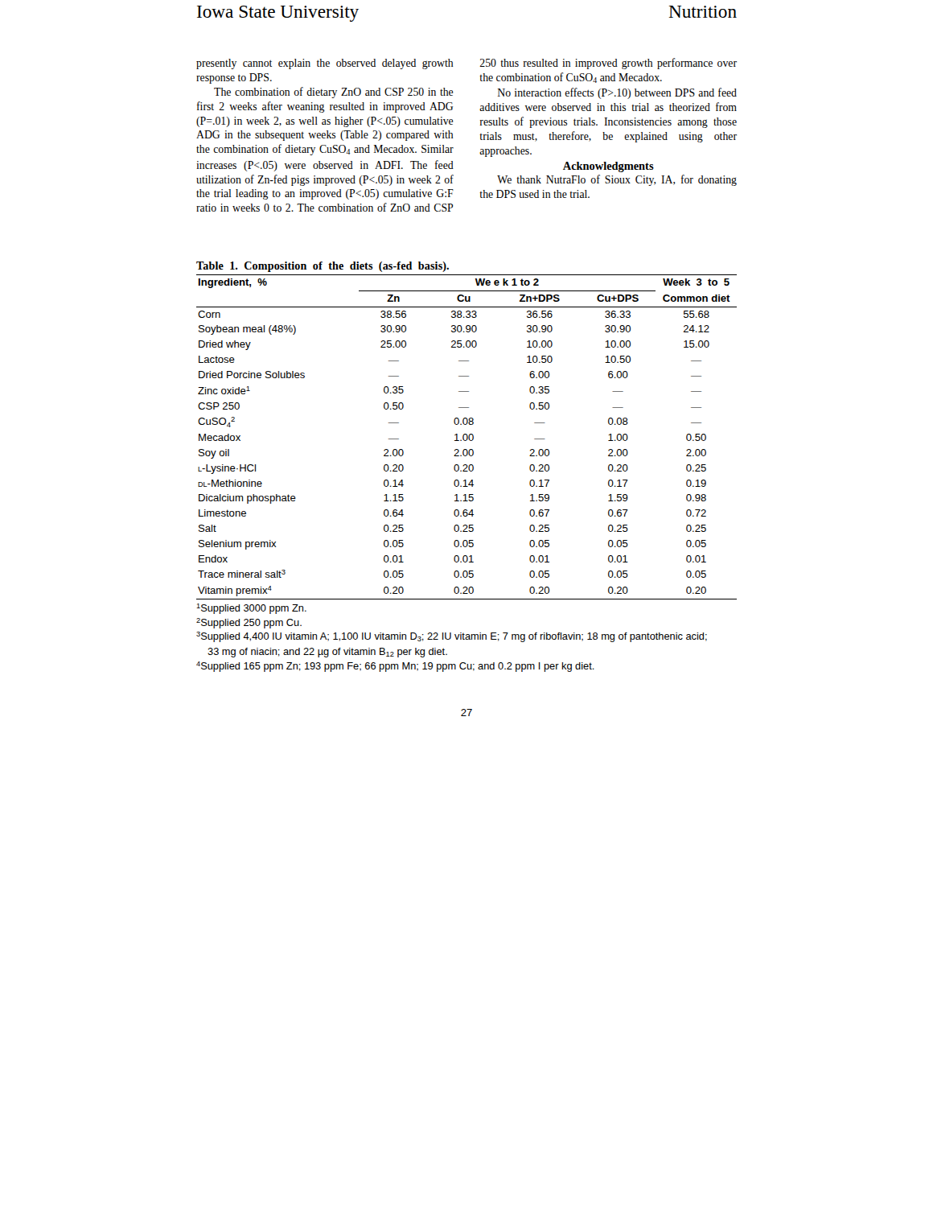Iowa State University
Nutrition
presently cannot explain the observed delayed growth response to DPS.
The combination of dietary ZnO and CSP 250 in the first 2 weeks after weaning resulted in improved ADG (P=.01) in week 2, as well as higher (P<.05) cumulative ADG in the subsequent weeks (Table 2) compared with the combination of dietary CuSO4 and Mecadox. Similar increases (P<.05) were observed in ADFI. The feed utilization of Zn-fed pigs improved (P<.05) in week 2 of the trial leading to an improved (P<.05) cumulative G:F ratio in weeks 0 to 2. The combination of ZnO and CSP 250 thus resulted in improved growth performance over the combination of CuSO4 and Mecadox.
No interaction effects (P>.10) between DPS and feed additives were observed in this trial as theorized from results of previous trials. Inconsistencies among those trials must, therefore, be explained using other approaches.
Acknowledgments
We thank NutraFlo of Sioux City, IA, for donating the DPS used in the trial.
Table 1. Composition of the diets (as-fed basis).
| Ingredient, % | We e k 1 to 2 | Week 3 to 5 |
| --- | --- | --- |
| | Zn | Cu | Zn+DPS | Cu+DPS | Common diet |
| Corn | 38.56 | 38.33 | 36.56 | 36.33 | 55.68 |
| Soybean meal (48%) | 30.90 | 30.90 | 30.90 | 30.90 | 24.12 |
| Dried whey | 25.00 | 25.00 | 10.00 | 10.00 | 15.00 |
| Lactose | — | — | 10.50 | 10.50 | — |
| Dried Porcine Solubles | — | — | 6.00 | 6.00 | — |
| Zinc oxide 1 | 0.35 | — | 0.35 | — | — |
| CSP 250 | 0.50 | — | 0.50 | — | — |
| CuSO 4 2 | — | 0.08 | — | 0.08 | — |
| Mecadox | — | 1.00 | — | 1.00 | 0.50 |
| Soy oil | 2.00 | 2.00 | 2.00 | 2.00 | 2.00 |
| l -Lysine·HCl | 0.20 | 0.20 | 0.20 | 0.20 | 0.25 |
| dl -Methionine | 0.14 | 0.14 | 0.17 | 0.17 | 0.19 |
| Dicalcium phosphate | 1.15 | 1.15 | 1.59 | 1.59 | 0.98 |
| Limestone | 0.64 | 0.64 | 0.67 | 0.67 | 0.72 |
| Salt | 0.25 | 0.25 | 0.25 | 0.25 | 0.25 |
| Selenium premix | 0.05 | 0.05 | 0.05 | 0.05 | 0.05 |
| Endox | 0.01 | 0.01 | 0.01 | 0.01 | 0.01 |
| Trace mineral salt 3 | 0.05 | 0.05 | 0.05 | 0.05 | 0.05 |
| Vitamin premix 4 | 0.20 | 0.20 | 0.20 | 0.20 | 0.20 |
1Supplied 3000 ppm Zn.
2Supplied 250 ppm Cu.
3Supplied 4,400 IU vitamin A; 1,100 IU vitamin D3; 22 IU vitamin E; 7 mg of riboflavin; 18 mg of pantothenic acid;
33 mg of niacin; and 22 µg of vitamin B12 per kg diet.
4Supplied 165 ppm Zn; 193 ppm Fe; 66 ppm Mn; 19 ppm Cu; and 0.2 ppm I per kg diet.
27